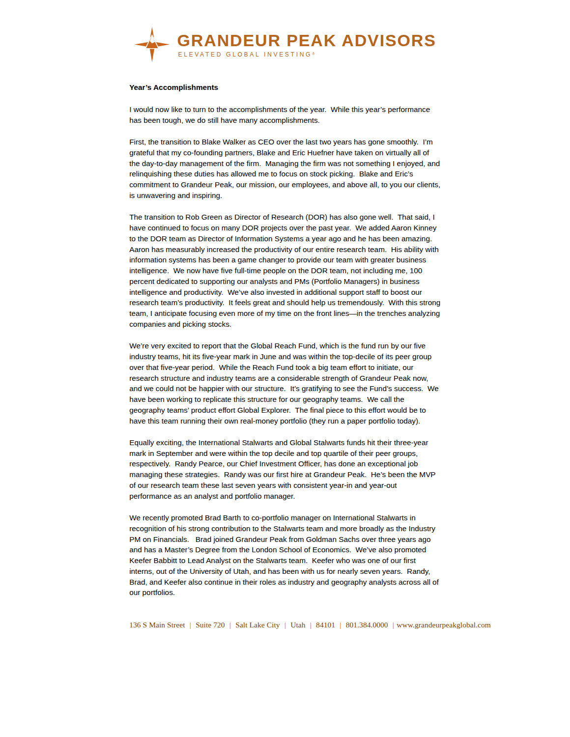GRANDEUR PEAK ADVISORS
ELEVATED GLOBAL INVESTING®
Year’s Accomplishments
I would now like to turn to the accomplishments of the year. While this year’s performance has been tough, we do still have many accomplishments.
First, the transition to Blake Walker as CEO over the last two years has gone smoothly. I’m grateful that my co-founding partners, Blake and Eric Huefner have taken on virtually all of the day-to-day management of the firm. Managing the firm was not something I enjoyed, and relinquishing these duties has allowed me to focus on stock picking. Blake and Eric’s commitment to Grandeur Peak, our mission, our employees, and above all, to you our clients, is unwavering and inspiring.
The transition to Rob Green as Director of Research (DOR) has also gone well. That said, I have continued to focus on many DOR projects over the past year. We added Aaron Kinney to the DOR team as Director of Information Systems a year ago and he has been amazing. Aaron has measurably increased the productivity of our entire research team. His ability with information systems has been a game changer to provide our team with greater business intelligence. We now have five full-time people on the DOR team, not including me, 100 percent dedicated to supporting our analysts and PMs (Portfolio Managers) in business intelligence and productivity. We’ve also invested in additional support staff to boost our research team’s productivity. It feels great and should help us tremendously. With this strong team, I anticipate focusing even more of my time on the front lines—in the trenches analyzing companies and picking stocks.
We’re very excited to report that the Global Reach Fund, which is the fund run by our five industry teams, hit its five-year mark in June and was within the top-decile of its peer group over that five-year period. While the Reach Fund took a big team effort to initiate, our research structure and industry teams are a considerable strength of Grandeur Peak now, and we could not be happier with our structure. It’s gratifying to see the Fund’s success. We have been working to replicate this structure for our geography teams. We call the geography teams’ product effort Global Explorer. The final piece to this effort would be to have this team running their own real-money portfolio (they run a paper portfolio today).
Equally exciting, the International Stalwarts and Global Stalwarts funds hit their three-year mark in September and were within the top decile and top quartile of their peer groups, respectively. Randy Pearce, our Chief Investment Officer, has done an exceptional job managing these strategies. Randy was our first hire at Grandeur Peak. He’s been the MVP of our research team these last seven years with consistent year-in and year-out performance as an analyst and portfolio manager.
We recently promoted Brad Barth to co-portfolio manager on International Stalwarts in recognition of his strong contribution to the Stalwarts team and more broadly as the Industry PM on Financials. Brad joined Grandeur Peak from Goldman Sachs over three years ago and has a Master’s Degree from the London School of Economics. We’ve also promoted Keefer Babbitt to Lead Analyst on the Stalwarts team. Keefer who was one of our first interns, out of the University of Utah, and has been with us for nearly seven years. Randy, Brad, and Keefer also continue in their roles as industry and geography analysts across all of our portfolios.
136 S Main Street | Suite 720 | Salt Lake City | Utah | 84101 | 801.384.0000 |www.grandeurpeakglobal.com